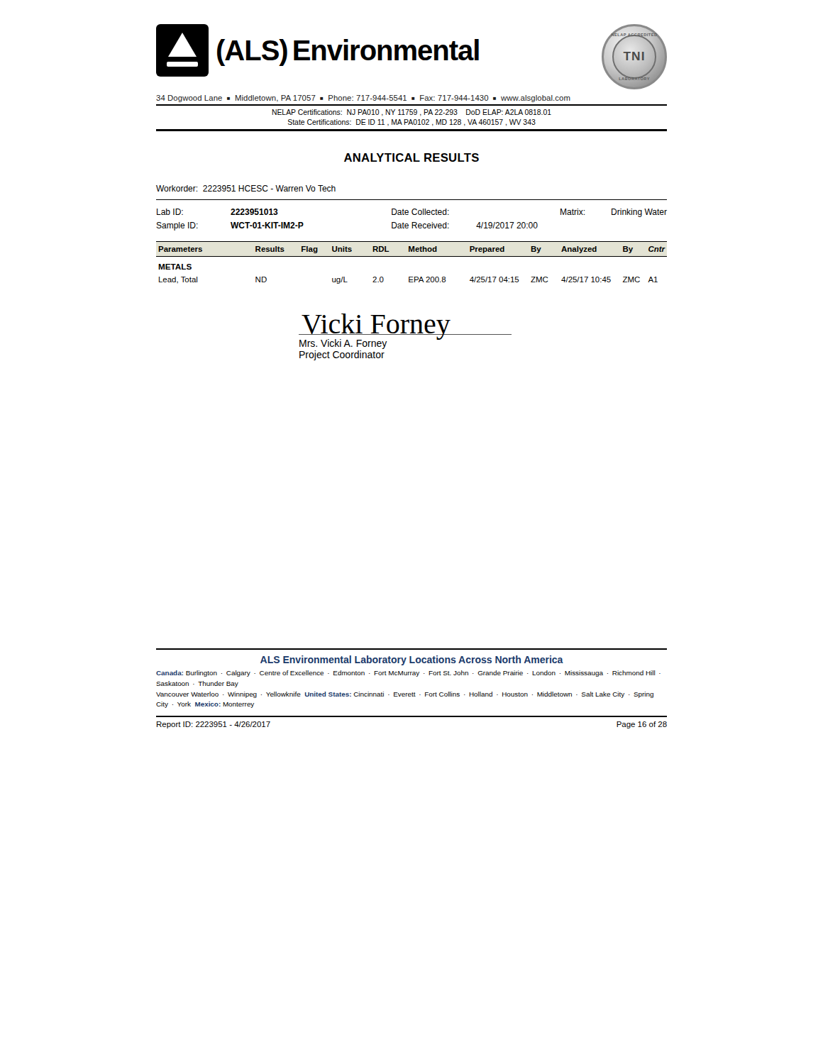(ALS) Environmental
NELAP ACCREDITED
TNI
LABORATORY
34 Dogwood Lane ■ Middletown, PA 17057 ■ Phone: 717-944-5541 ■ Fax: 717-944-1430 ■ www.alsglobal.com
NELAP Certifications: NJ PA010 , NY 11759 , PA 22-293 DoD ELAP: A2LA 0818.01
State Certifications: DE ID 11 , MA PA0102 , MD 128 , VA 460157 , WV 343
ANALYTICAL RESULTS
Workorder: 2223951 HCESC - Warren Vo Tech
Lab ID:
2223951013
Sample ID:
WCT-01-KIT-IM2-P
Date Collected:
Matrix:
Drinking Water
Date Received:
4/19/2017 20:00
| Parameters | Results | Flag | Units | RDL | Method | Prepared | By | Analyzed | By | Cntr |
| --- | --- | --- | --- | --- | --- | --- | --- | --- | --- | --- |
| METALS |
| Lead, Total | ND | | ug/L | 2.0 | EPA 200.8 | 4/25/17 04:15 | ZMC | 4/25/17 10:45 | ZMC | A1 |
Vicki Forney
Mrs. Vicki A. Forney
Project Coordinator
ALS Environmental Laboratory Locations Across North America
Canada: Burlington · Calgary · Centre of Excellence · Edmonton · Fort McMurray · Fort St. John · Grande Prairie · London · Mississauga · Richmond Hill · Saskatoon · Thunder Bay
Vancouver Waterloo · Winnipeg · Yellowknife United States: Cincinnati · Everett · Fort Collins · Holland · Houston · Middletown · Salt Lake City · Spring City · York Mexico: Monterrey
Report ID: 2223951 - 4/26/2017
Page 16 of 28